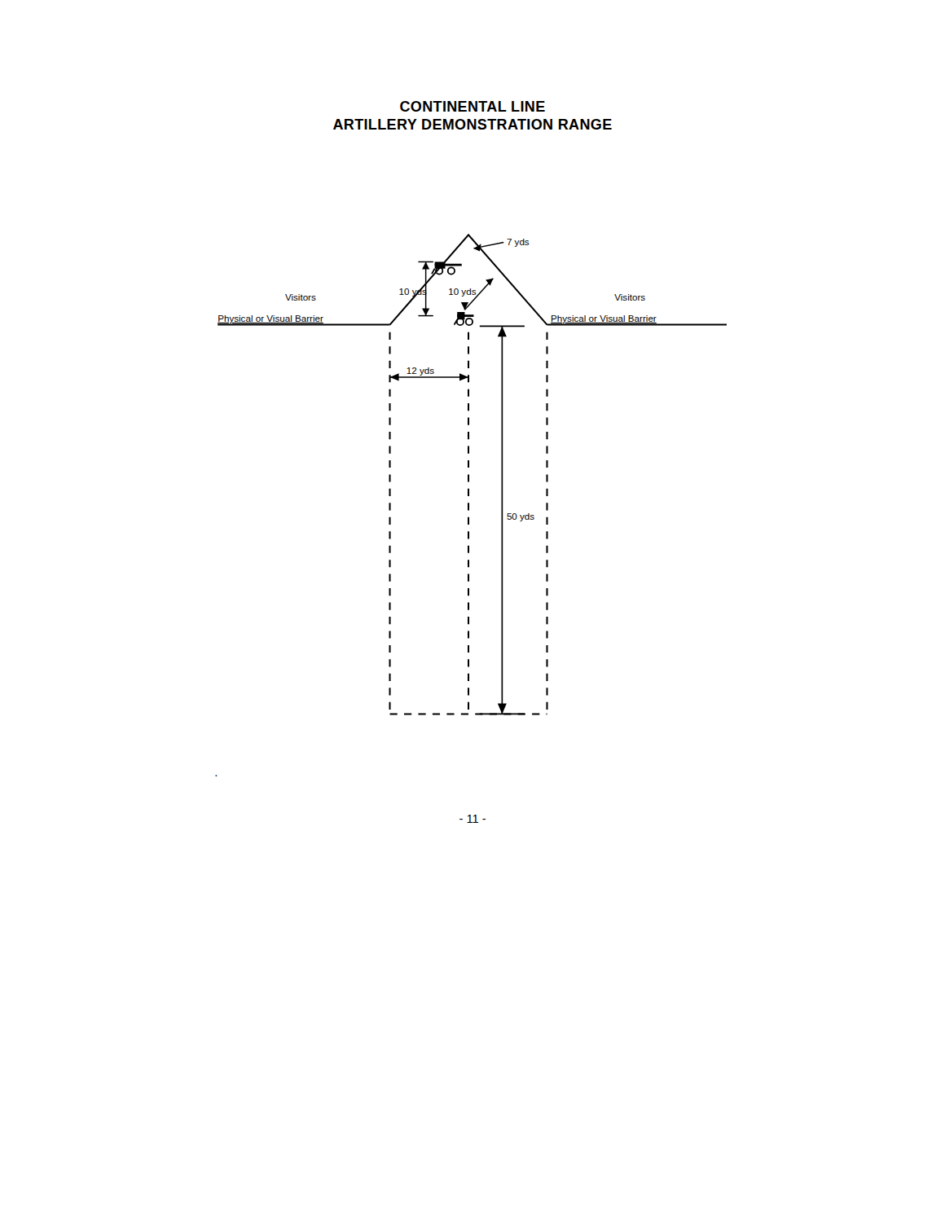Continental Line
Artillery Demonstration Range
7 yds 10 yds 10 yds 12 yds 50 yds Visitors Visitors Physical or Visual Barrier Physical or Visual Barrier
.
- 11 -